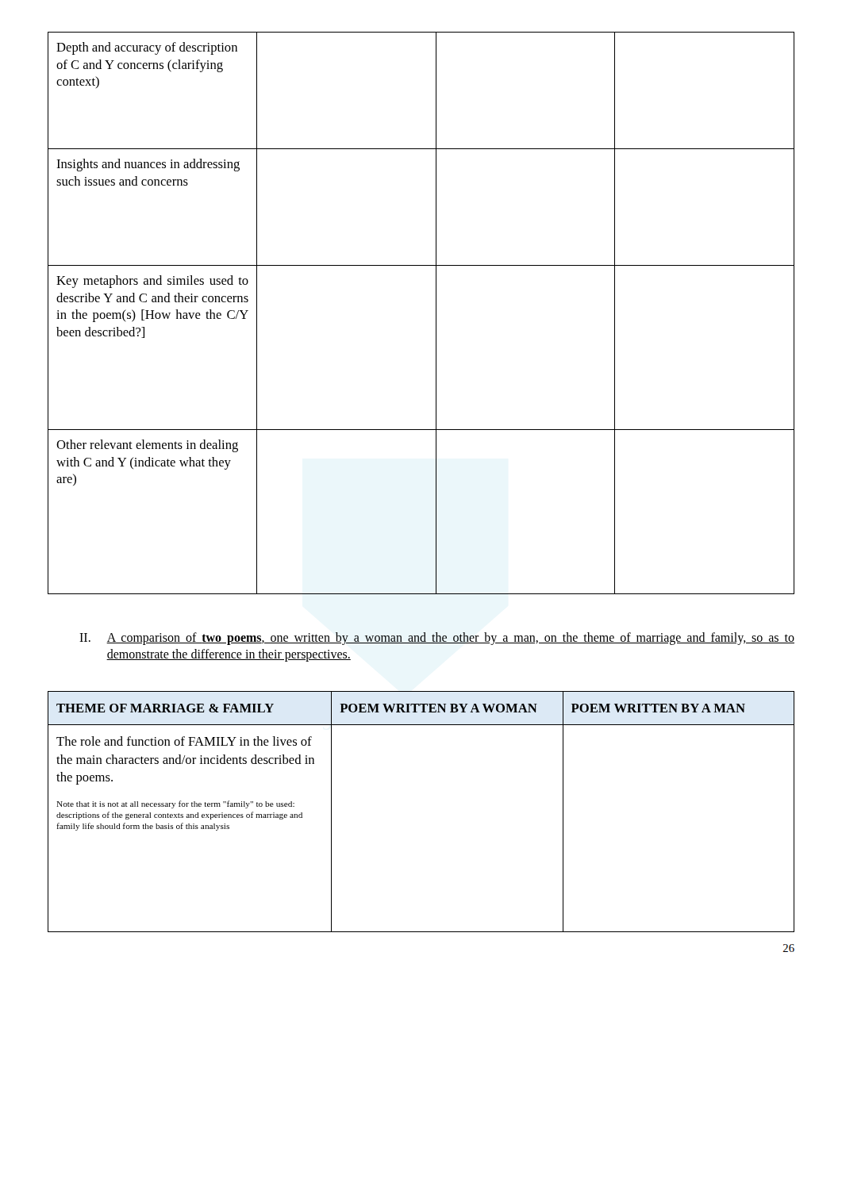English Literature Sri Lanka
| Depth and accuracy of description of C and Y concerns (clarifying context) | | | |
| Insights and nuances in addressing such issues and concerns | | | |
| Key metaphors and similes used to describe Y and C and their concerns in the poem(s) [How have the C/Y been described?] | | | |
| Other relevant elements in dealing with C and Y (indicate what they are) | | | |
II.
A comparison of two poems, one written by a woman and the other by a man, on the theme of marriage and family, so as to demonstrate the difference in their perspectives.
| THEME OF MARRIAGE & FAMILY | POEM WRITTEN BY A WOMAN | POEM WRITTEN BY A MAN |
| --- | --- | --- |
| The role and function of FAMILY in the lives of the main characters and/or incidents described in the poems. Note that it is not at all necessary for the term "family" to be used: descriptions of the general contexts and experiences of marriage and family life should form the basis of this analysis | | |
26